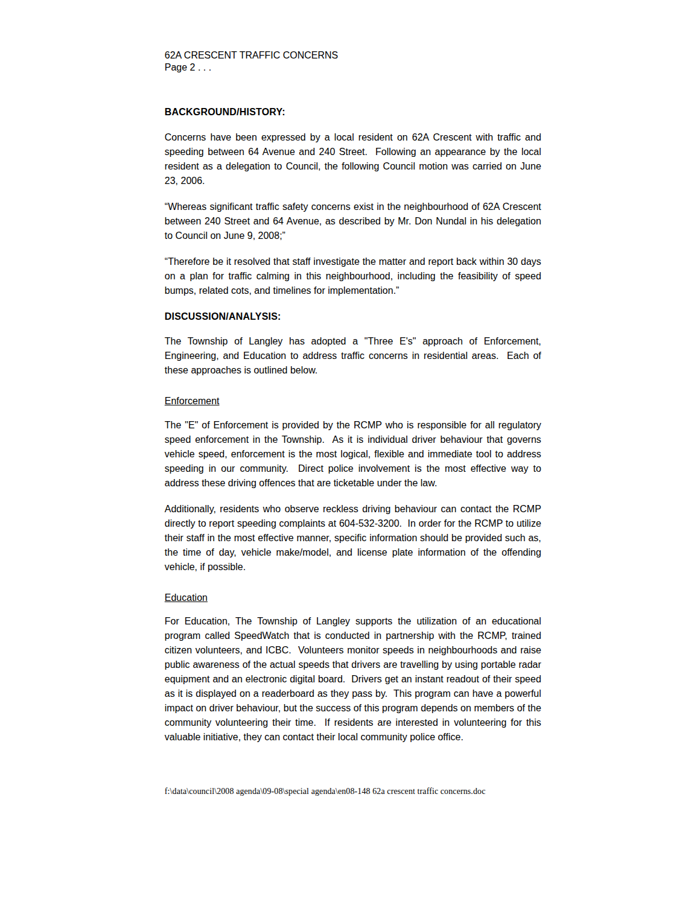62A CRESCENT TRAFFIC CONCERNS
Page 2 . . .
BACKGROUND/HISTORY:
Concerns have been expressed by a local resident on 62A Crescent with traffic and speeding between 64 Avenue and 240 Street. Following an appearance by the local resident as a delegation to Council, the following Council motion was carried on June 23, 2006.
“Whereas significant traffic safety concerns exist in the neighbourhood of 62A Crescent between 240 Street and 64 Avenue, as described by Mr. Don Nundal in his delegation to Council on June 9, 2008;”
“Therefore be it resolved that staff investigate the matter and report back within 30 days on a plan for traffic calming in this neighbourhood, including the feasibility of speed bumps, related cots, and timelines for implementation.”
DISCUSSION/ANALYSIS:
The Township of Langley has adopted a "Three E's" approach of Enforcement, Engineering, and Education to address traffic concerns in residential areas. Each of these approaches is outlined below.
Enforcement
The "E" of Enforcement is provided by the RCMP who is responsible for all regulatory speed enforcement in the Township. As it is individual driver behaviour that governs vehicle speed, enforcement is the most logical, flexible and immediate tool to address speeding in our community. Direct police involvement is the most effective way to address these driving offences that are ticketable under the law.
Additionally, residents who observe reckless driving behaviour can contact the RCMP directly to report speeding complaints at 604-532-3200. In order for the RCMP to utilize their staff in the most effective manner, specific information should be provided such as, the time of day, vehicle make/model, and license plate information of the offending vehicle, if possible.
Education
For Education, The Township of Langley supports the utilization of an educational program called SpeedWatch that is conducted in partnership with the RCMP, trained citizen volunteers, and ICBC. Volunteers monitor speeds in neighbourhoods and raise public awareness of the actual speeds that drivers are travelling by using portable radar equipment and an electronic digital board. Drivers get an instant readout of their speed as it is displayed on a readerboard as they pass by. This program can have a powerful impact on driver behaviour, but the success of this program depends on members of the community volunteering their time. If residents are interested in volunteering for this valuable initiative, they can contact their local community police office.
f:\data\council\2008 agenda\09-08\special agenda\en08-148 62a crescent traffic concerns.doc